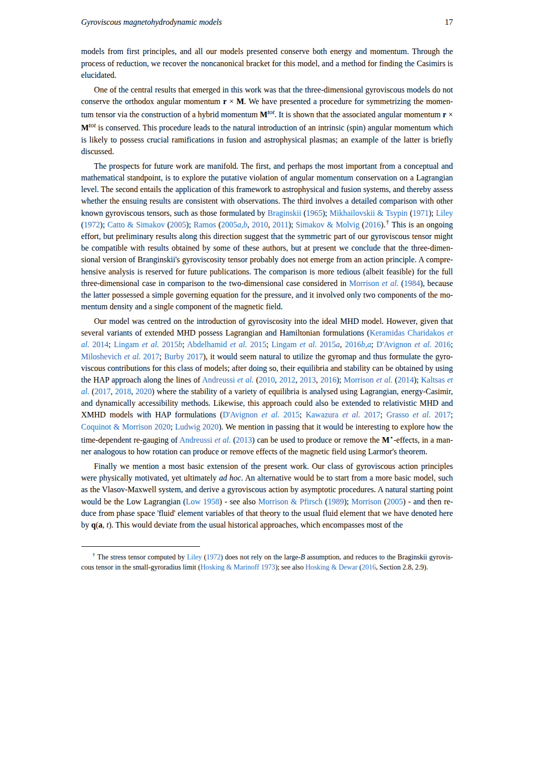Gyroviscous magnetohydrodynamic models 17
models from first principles, and all our models presented conserve both energy and momentum. Through the process of reduction, we recover the noncanonical bracket for this model, and a method for finding the Casimirs is elucidated.
One of the central results that emerged in this work was that the three-dimensional gyroviscous models do not conserve the orthodox angular momentum r × M. We have presented a procedure for symmetrizing the momentum tensor via the construction of a hybrid momentum Mtot. It is shown that the associated angular momentum r × Mtot is conserved. This procedure leads to the natural introduction of an intrinsic (spin) angular momentum which is likely to possess crucial ramifications in fusion and astrophysical plasmas; an example of the latter is briefly discussed.
The prospects for future work are manifold. The first, and perhaps the most important from a conceptual and mathematical standpoint, is to explore the putative violation of angular momentum conservation on a Lagrangian level. The second entails the application of this framework to astrophysical and fusion systems, and thereby assess whether the ensuing results are consistent with observations. The third involves a detailed comparison with other known gyroviscous tensors, such as those formulated by Braginskii (1965); Mikhailovskii & Tsypin (1971); Liley (1972); Catto & Simakov (2005); Ramos (2005a,b, 2010, 2011); Simakov & Molvig (2016).† This is an ongoing effort, but preliminary results along this direction suggest that the symmetric part of our gyroviscous tensor might be compatible with results obtained by some of these authors, but at present we conclude that the three-dimensional version of Branginskii's gyroviscosity tensor probably does not emerge from an action principle. A comprehensive analysis is reserved for future publications. The comparison is more tedious (albeit feasible) for the full three-dimensional case in comparison to the two-dimensional case considered in Morrison et al. (1984), because the latter possessed a simple governing equation for the pressure, and it involved only two components of the momentum density and a single component of the magnetic field.
Our model was centred on the introduction of gyroviscosity into the ideal MHD model. However, given that several variants of extended MHD possess Lagrangian and Hamiltonian formulations (Keramidas Charidakos et al. 2014; Lingam et al. 2015b; Abdelhamid et al. 2015; Lingam et al. 2015a, 2016b,a; D'Avignon et al. 2016; Miloshevich et al. 2017; Burby 2017), it would seem natural to utilize the gyromap and thus formulate the gyroviscous contributions for this class of models; after doing so, their equilibria and stability can be obtained by using the HAP approach along the lines of Andreussi et al. (2010, 2012, 2013, 2016); Morrison et al. (2014); Kaltsas et al. (2017, 2018, 2020) where the stability of a variety of equilibria is analysed using Lagrangian, energy-Casimir, and dynamically accessibility methods. Likewise, this approach could also be extended to relativistic MHD and XMHD models with HAP formulations (D'Avignon et al. 2015; Kawazura et al. 2017; Grasso et al. 2017; Coquinot & Morrison 2020; Ludwig 2020). We mention in passing that it would be interesting to explore how the time-dependent re-gauging of Andreussi et al. (2013) can be used to produce or remove the M⋆-effects, in a manner analogous to how rotation can produce or remove effects of the magnetic field using Larmor's theorem.
Finally we mention a most basic extension of the present work. Our class of gyroviscous action principles were physically motivated, yet ultimately ad hoc. An alternative would be to start from a more basic model, such as the Vlasov-Maxwell system, and derive a gyroviscous action by asymptotic procedures. A natural starting point would be the Low Lagrangian (Low 1958) - see also Morrison & Pfirsch (1989); Morrison (2005) - and then reduce from phase space 'fluid' element variables of that theory to the usual fluid element that we have denoted here by q(a, t). This would deviate from the usual historical approaches, which encompasses most of the
† The stress tensor computed by Liley (1972) does not rely on the large-B assumption, and reduces to the Braginskii gyroviscous tensor in the small-gyroradius limit (Hosking & Marinoff 1973); see also Hosking & Dewar (2016, Section 2.8, 2.9).